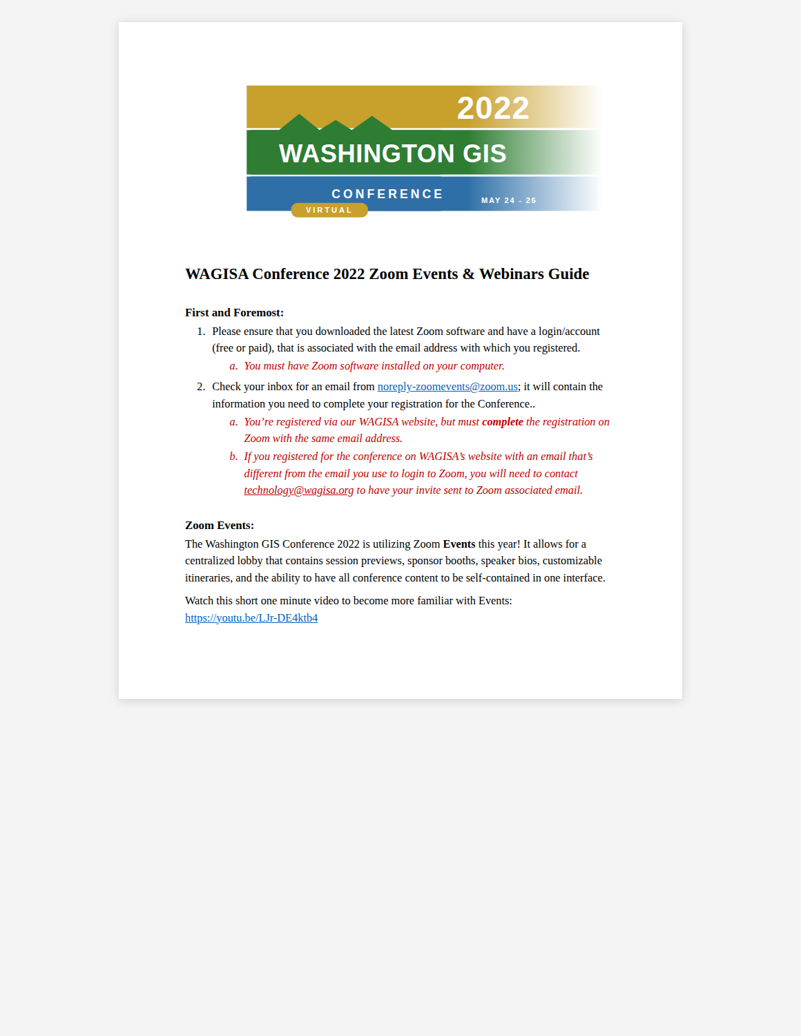2022 WASHINGTON GIS CONFERENCE MAY 24 - 26 VIRTUAL
WAGISA Conference 2022 Zoom Events & Webinars Guide
First and Foremost:
Please ensure that you downloaded the latest Zoom software and have a login/account (free or paid), that is associated with the email address with which you registered.
You must have Zoom software installed on your computer.
Check your inbox for an email from noreply-zoomevents@zoom.us; it will contain the information you need to complete your registration for the Conference..
You’re registered via our WAGISA website, but must complete the registration on Zoom with the same email address.
If you registered for the conference on WAGISA’s website with an email that’s different from the email you use to login to Zoom, you will need to contact technology@wagisa.org to have your invite sent to Zoom associated email.
Zoom Events:
The Washington GIS Conference 2022 is utilizing Zoom Events this year! It allows for a centralized lobby that contains session previews, sponsor booths, speaker bios, customizable itineraries, and the ability to have all conference content to be self-contained in one interface.
Watch this short one minute video to become more familiar with Events:
https://youtu.be/LJr-DE4ktb4